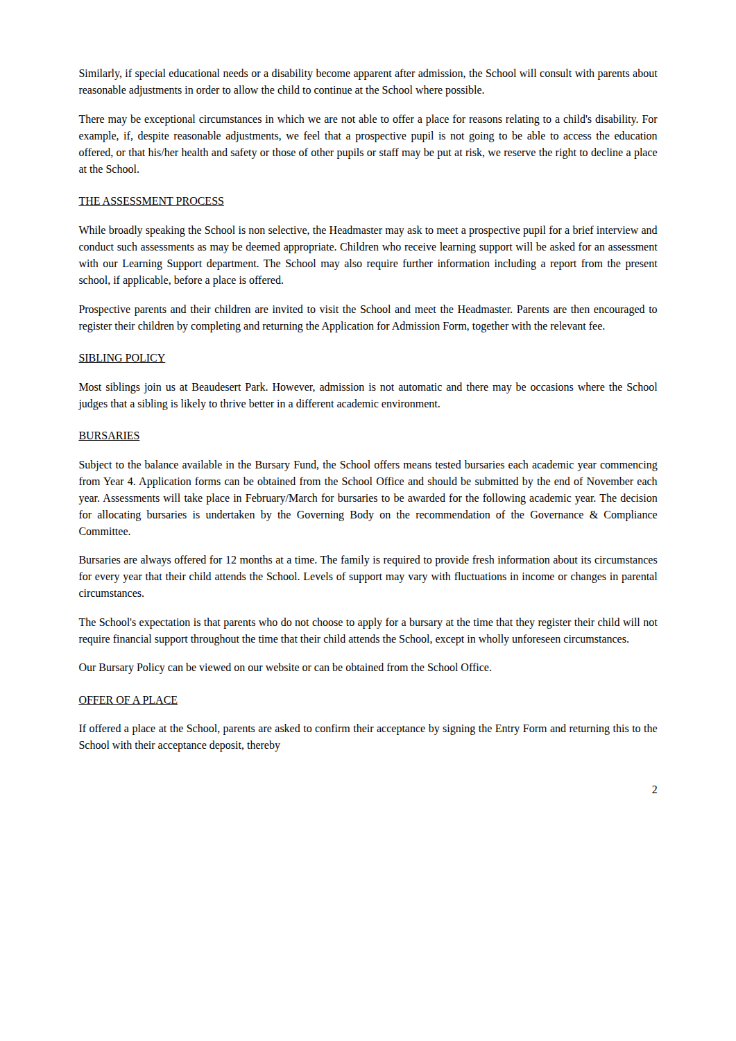Similarly, if special educational needs or a disability become apparent after admission, the School will consult with parents about reasonable adjustments in order to allow the child to continue at the School where possible.
There may be exceptional circumstances in which we are not able to offer a place for reasons relating to a child's disability. For example, if, despite reasonable adjustments, we feel that a prospective pupil is not going to be able to access the education offered, or that his/her health and safety or those of other pupils or staff may be put at risk, we reserve the right to decline a place at the School.
The Assessment Process
While broadly speaking the School is non selective, the Headmaster may ask to meet a prospective pupil for a brief interview and conduct such assessments as may be deemed appropriate. Children who receive learning support will be asked for an assessment with our Learning Support department. The School may also require further information including a report from the present school, if applicable, before a place is offered.
Prospective parents and their children are invited to visit the School and meet the Headmaster. Parents are then encouraged to register their children by completing and returning the Application for Admission Form, together with the relevant fee.
Sibling Policy
Most siblings join us at Beaudesert Park. However, admission is not automatic and there may be occasions where the School judges that a sibling is likely to thrive better in a different academic environment.
Bursaries
Subject to the balance available in the Bursary Fund, the School offers means tested bursaries each academic year commencing from Year 4. Application forms can be obtained from the School Office and should be submitted by the end of November each year. Assessments will take place in February/March for bursaries to be awarded for the following academic year. The decision for allocating bursaries is undertaken by the Governing Body on the recommendation of the Governance & Compliance Committee.
Bursaries are always offered for 12 months at a time. The family is required to provide fresh information about its circumstances for every year that their child attends the School. Levels of support may vary with fluctuations in income or changes in parental circumstances.
The School's expectation is that parents who do not choose to apply for a bursary at the time that they register their child will not require financial support throughout the time that their child attends the School, except in wholly unforeseen circumstances.
Our Bursary Policy can be viewed on our website or can be obtained from the School Office.
Offer of a Place
If offered a place at the School, parents are asked to confirm their acceptance by signing the Entry Form and returning this to the School with their acceptance deposit, thereby
2